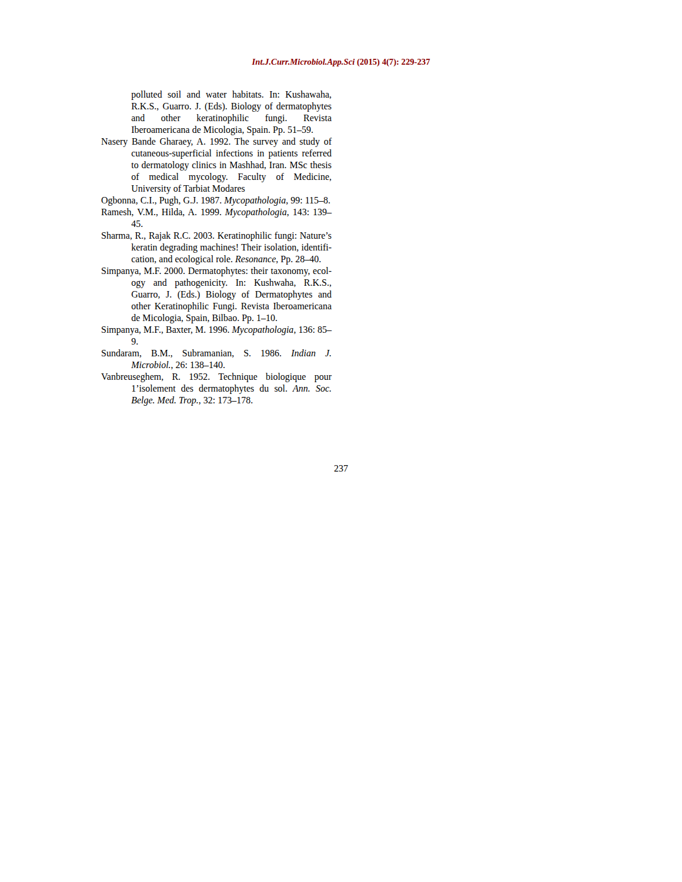Int.J.Curr.Microbiol.App.Sci (2015) 4(7): 229-237
polluted soil and water habitats. In: Kushawaha, R.K.S., Guarro. J. (Eds). Biology of dermatophytes and other keratinophilic fungi. Revista Iberoamericana de Micologia, Spain. Pp. 51–59.
Nasery Bande Gharaey, A. 1992. The survey and study of cutaneous-superficial infections in patients referred to dermatology clinics in Mashhad, Iran. MSc thesis of medical mycology. Faculty of Medicine, University of Tarbiat Modares
Ogbonna, C.I., Pugh, G.J. 1987. Mycopathologia, 99: 115–8.
Ramesh, V.M., Hilda, A. 1999. Mycopathologia, 143: 139–45.
Sharma, R., Rajak R.C. 2003. Keratinophilic fungi: Nature’s keratin degrading machines! Their isolation, identification, and ecological role. Resonance, Pp. 28–40.
Simpanya, M.F. 2000. Dermatophytes: their taxonomy, ecology and pathogenicity. In: Kushwaha, R.K.S., Guarro, J. (Eds.) Biology of Dermatophytes and other Keratinophilic Fungi. Revista Iberoamericana de Micologia, Spain, Bilbao. Pp. 1–10.
Simpanya, M.F., Baxter, M. 1996. Mycopathologia, 136: 85–9.
Sundaram, B.M., Subramanian, S. 1986. Indian J. Microbiol., 26: 138–140.
Vanbreuseghem, R. 1952. Technique biologique pour 1’isolement des dermatophytes du sol. Ann. Soc. Belge. Med. Trop., 32: 173–178.
237